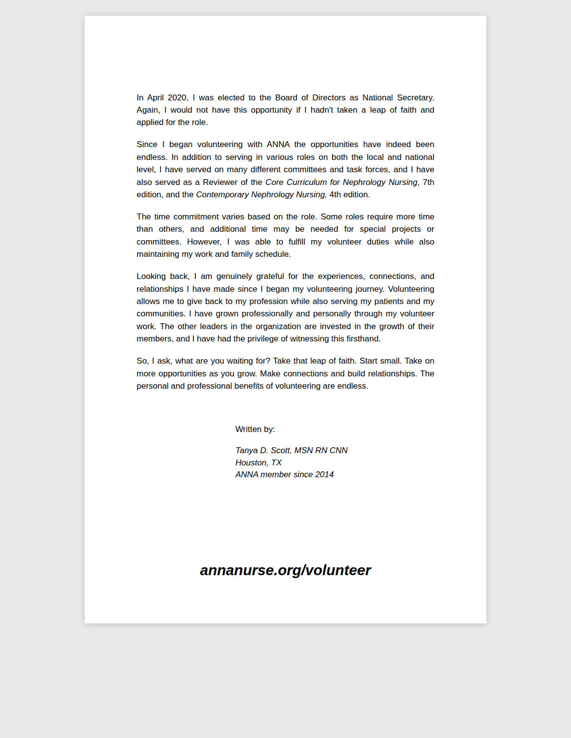In April 2020, I was elected to the Board of Directors as National Secretary. Again, I would not have this opportunity if I hadn't taken a leap of faith and applied for the role.
Since I began volunteering with ANNA the opportunities have indeed been endless. In addition to serving in various roles on both the local and national level, I have served on many different committees and task forces, and I have also served as a Reviewer of the Core Curriculum for Nephrology Nursing, 7th edition, and the Contemporary Nephrology Nursing, 4th edition.
The time commitment varies based on the role. Some roles require more time than others, and additional time may be needed for special projects or committees. However, I was able to fulfill my volunteer duties while also maintaining my work and family schedule.
Looking back, I am genuinely grateful for the experiences, connections, and relationships I have made since I began my volunteering journey. Volunteering allows me to give back to my profession while also serving my patients and my communities. I have grown professionally and personally through my volunteer work. The other leaders in the organization are invested in the growth of their members, and I have had the privilege of witnessing this firsthand.
So, I ask, what are you waiting for? Take that leap of faith. Start small. Take on more opportunities as you grow. Make connections and build relationships. The personal and professional benefits of volunteering are endless.
Written by:
Tanya D. Scott, MSN RN CNN
Houston, TX
ANNA member since 2014
annanurse.org/volunteer